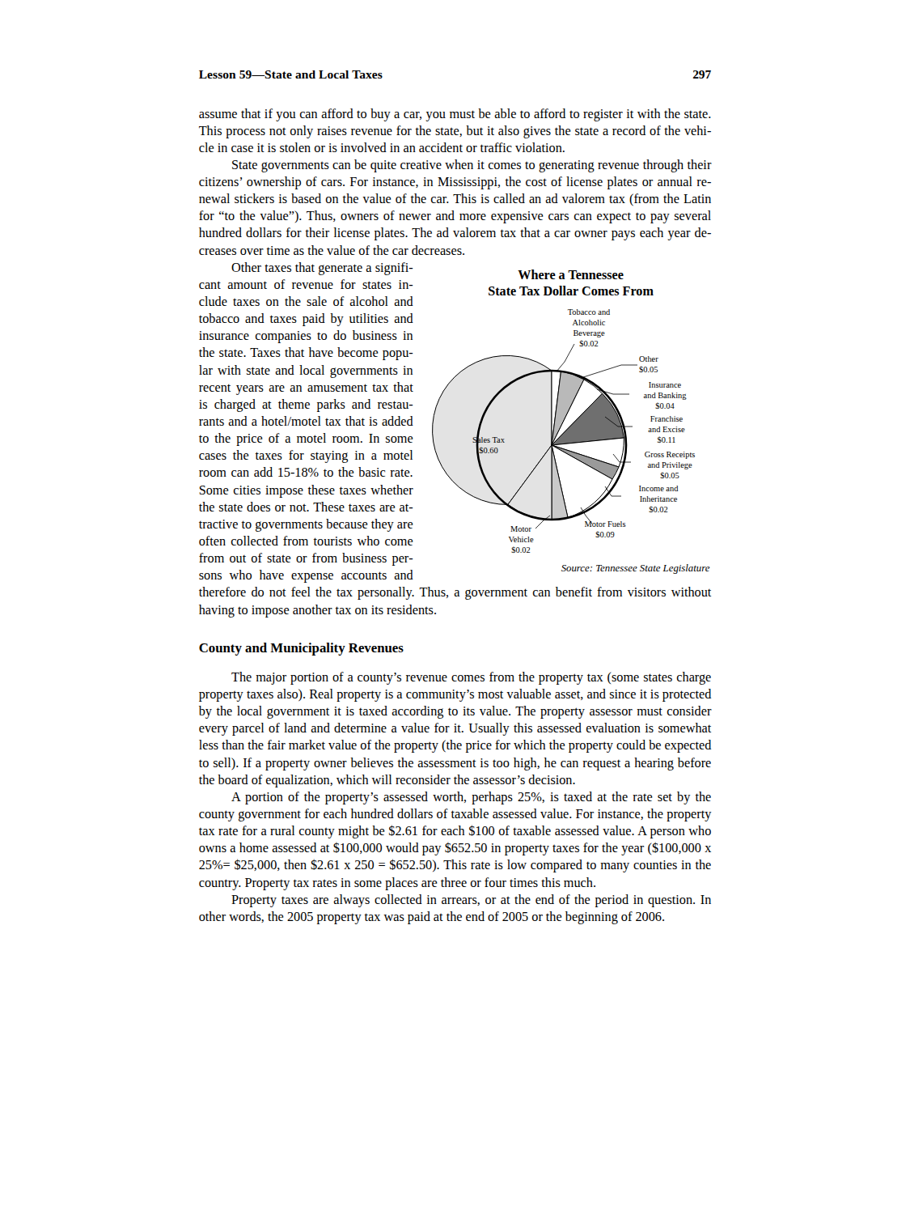Lesson 59—State and Local Taxes 297
assume that if you can afford to buy a car, you must be able to afford to register it with the state. This process not only raises revenue for the state, but it also gives the state a record of the vehicle in case it is stolen or is involved in an accident or traffic violation.
State governments can be quite creative when it comes to generating revenue through their citizens’ ownership of cars. For instance, in Mississippi, the cost of license plates or annual renewal stickers is based on the value of the car. This is called an ad valorem tax (from the Latin for “to the value”). Thus, owners of newer and more expensive cars can expect to pay several hundred dollars for their license plates. The ad valorem tax that a car owner pays each year decreases over time as the value of the car decreases.
Where a Tennessee
State Tax Dollar Comes From
Sales Tax $0.60 Tobacco and Alcoholic Beverage $0.02 Other $0.05 Insurance and Banking $0.04 Franchise and Excise $0.11 Gross Receipts and Privilege $0.05 Income and Inheritance $0.02 Motor Fuels $0.09 Motor Vehicle $0.02
Source: Tennessee State Legislature
Other taxes that generate a significant amount of revenue for states include taxes on the sale of alcohol and tobacco and taxes paid by utilities and insurance companies to do business in the state. Taxes that have become popular with state and local governments in recent years are an amusement tax that is charged at theme parks and restaurants and a hotel/motel tax that is added to the price of a motel room. In some cases the taxes for staying in a motel room can add 15-18% to the basic rate. Some cities impose these taxes whether the state does or not. These taxes are attractive to governments because they are often collected from tourists who come from out of state or from business persons who have expense accounts and therefore do not feel the tax personally. Thus, a government can benefit from visitors without having to impose another tax on its residents.
County and Municipality Revenues
The major portion of a county’s revenue comes from the property tax (some states charge property taxes also). Real property is a community’s most valuable asset, and since it is protected by the local government it is taxed according to its value. The property assessor must consider every parcel of land and determine a value for it. Usually this assessed evaluation is somewhat less than the fair market value of the property (the price for which the property could be expected to sell). If a property owner believes the assessment is too high, he can request a hearing before the board of equalization, which will reconsider the assessor’s decision.
A portion of the property’s assessed worth, perhaps 25%, is taxed at the rate set by the county government for each hundred dollars of taxable assessed value. For instance, the property tax rate for a rural county might be $2.61 for each $100 of taxable assessed value. A person who owns a home assessed at $100,000 would pay $652.50 in property taxes for the year ($100,000 x 25%= $25,000, then $2.61 x 250 = $652.50). This rate is low compared to many counties in the country. Property tax rates in some places are three or four times this much.
Property taxes are always collected in arrears, or at the end of the period in question. In other words, the 2005 property tax was paid at the end of 2005 or the beginning of 2006.